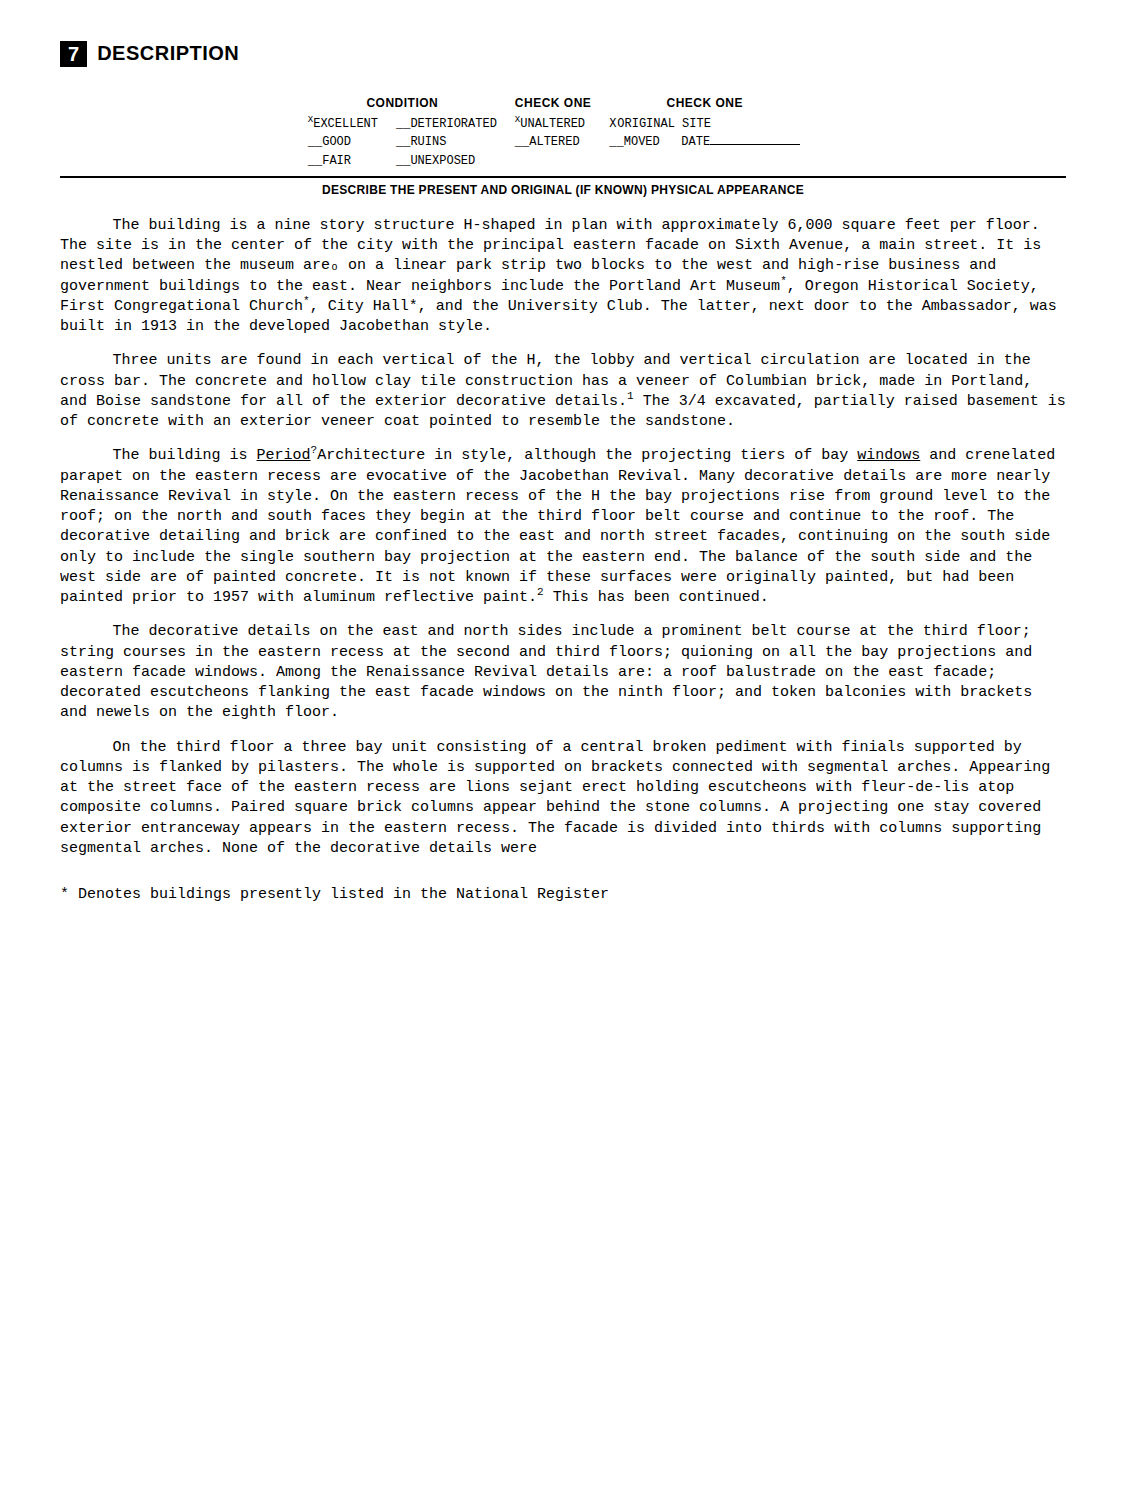7 DESCRIPTION
| CONDITION | CHECK ONE | CHECK ONE |
| --- | --- | --- |
| X EXCELLENT | __DETERIORATED | X UNALTERED | X ORIGINAL SITE |
| __GOOD | __RUINS | __ALTERED | __MOVED DATE |
| __FAIR | __UNEXPOSED | | |
DESCRIBE THE PRESENT AND ORIGINAL (IF KNOWN) PHYSICAL APPEARANCE
The building is a nine story structure H-shaped in plan with approximately 6,000 square feet per floor. The site is in the center of the city with the principal eastern facade on Sixth Avenue, a main street. It is nestled between the museum areₒ on a linear park strip two blocks to the west and high-rise business and government buildings to the east. Near neighbors include the Portland Art Museum*, Oregon Historical Society, First Congregational Church*, City Hall*, and the University Club. The latter, next door to the Ambassador, was built in 1913 in the developed Jacobethan style.
Three units are found in each vertical of the H, the lobby and vertical circulation are located in the cross bar. The concrete and hollow clay tile construction has a veneer of Columbian brick, made in Portland, and Boise sandstone for all of the exterior decorative details.1 The 3/4 excavated, partially raised basement is of concrete with an exterior veneer coat pointed to resemble the sandstone.
The building is Period?Architecture in style, although the projecting tiers of bay windows and crenelated parapet on the eastern recess are evocative of the Jacobethan Revival. Many decorative details are more nearly Renaissance Revival in style. On the eastern recess of the H the bay projections rise from ground level to the roof; on the north and south faces they begin at the third floor belt course and continue to the roof. The decorative detailing and brick are confined to the east and north street facades, continuing on the south side only to include the single southern bay projection at the eastern end. The balance of the south side and the west side are of painted concrete. It is not known if these surfaces were originally painted, but had been painted prior to 1957 with aluminum reflective paint.2 This has been continued.
The decorative details on the east and north sides include a prominent belt course at the third floor; string courses in the eastern recess at the second and third floors; quioning on all the bay projections and eastern facade windows. Among the Renaissance Revival details are: a roof balustrade on the east facade; decorated escutcheons flanking the east facade windows on the ninth floor; and token balconies with brackets and newels on the eighth floor.
On the third floor a three bay unit consisting of a central broken pediment with finials supported by columns is flanked by pilasters. The whole is supported on brackets connected with segmental arches. Appearing at the street face of the eastern recess are lions sejant erect holding escutcheons with fleur-de-lis atop composite columns. Paired square brick columns appear behind the stone columns. A projecting one stay covered exterior entranceway appears in the eastern recess. The facade is divided into thirds with columns supporting segmental arches. None of the decorative details were
* Denotes buildings presently listed in the National Register